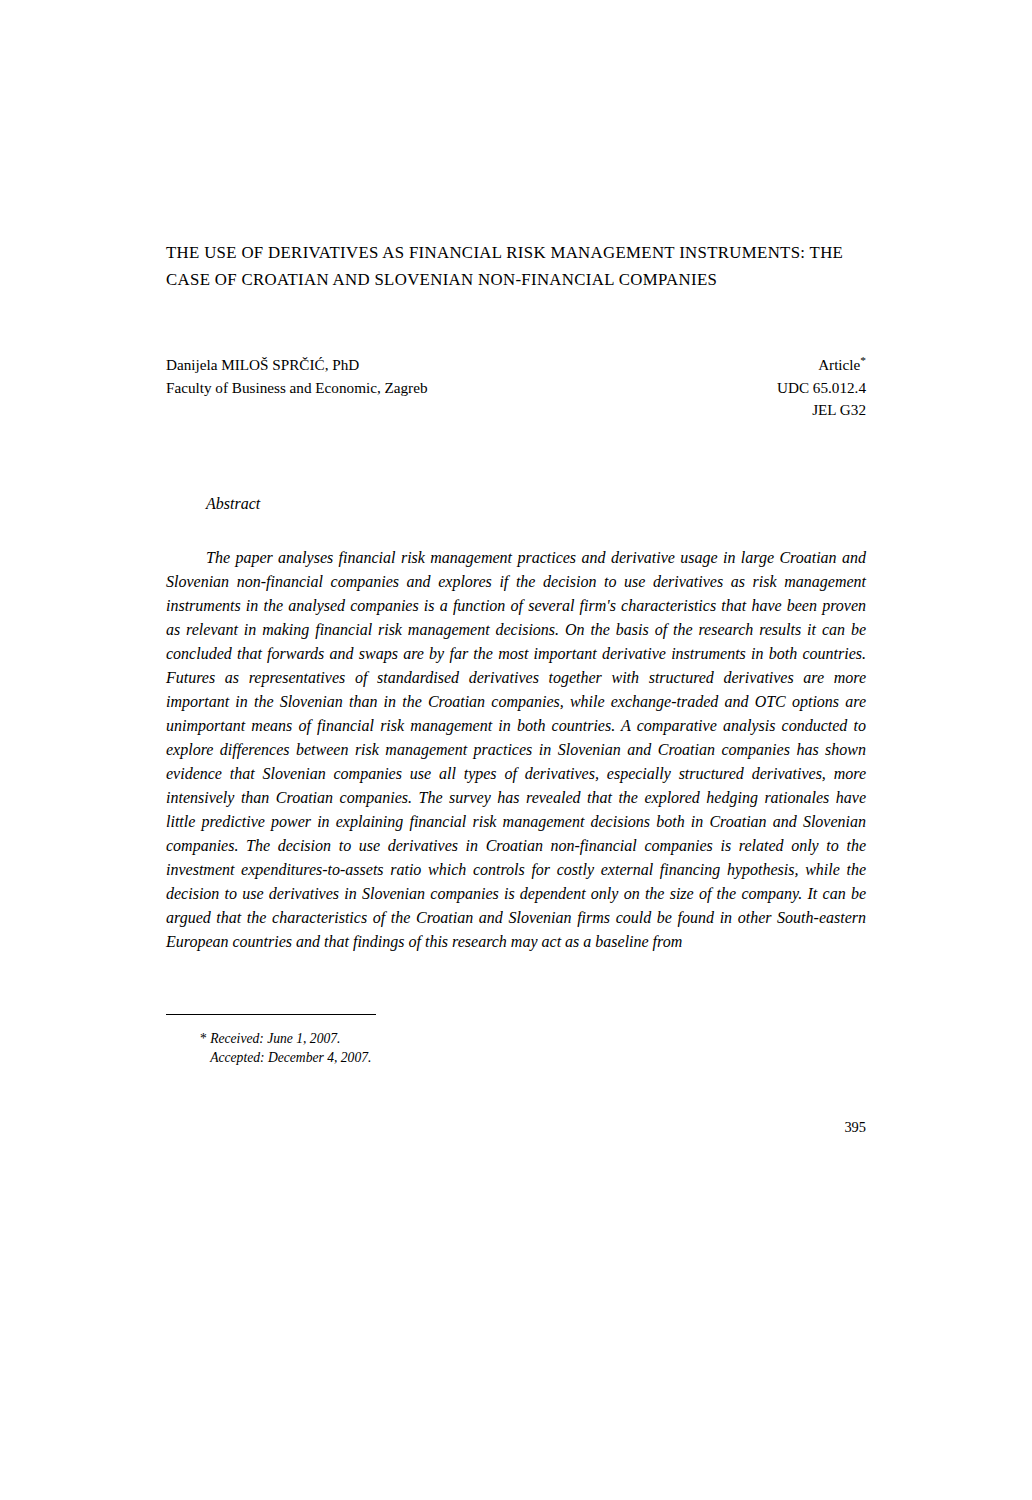The Use of Derivatives as Financial Risk Management Instruments: The Case of Croatian and Slovenian Non-Financial Companies
Danijela MILOŠ SPRČIĆ, PhD
Faculty of Business and Economic, Zagreb
Article*
UDC 65.012.4
JEL G32
Abstract
The paper analyses financial risk management practices and derivative usage in large Croatian and Slovenian non-financial companies and explores if the decision to use derivatives as risk management instruments in the analysed companies is a function of several firm's characteristics that have been proven as relevant in making financial risk management decisions. On the basis of the research results it can be concluded that forwards and swaps are by far the most important derivative instruments in both countries. Futures as representatives of standardised derivatives together with structured derivatives are more important in the Slovenian than in the Croatian companies, while exchange-traded and OTC options are unimportant means of financial risk management in both countries. A comparative analysis conducted to explore differences between risk management practices in Slovenian and Croatian companies has shown evidence that Slovenian companies use all types of derivatives, especially structured derivatives, more intensively than Croatian companies. The survey has revealed that the explored hedging rationales have little predictive power in explaining financial risk management decisions both in Croatian and Slovenian companies. The decision to use derivatives in Croatian non-financial companies is related only to the investment expenditures-to-assets ratio which controls for costly external financing hypothesis, while the decision to use derivatives in Slovenian companies is dependent only on the size of the company. It can be argued that the characteristics of the Croatian and Slovenian firms could be found in other South-eastern European countries and that findings of this research may act as a baseline from
* Received: June 1, 2007.
Accepted: December 4, 2007.
395